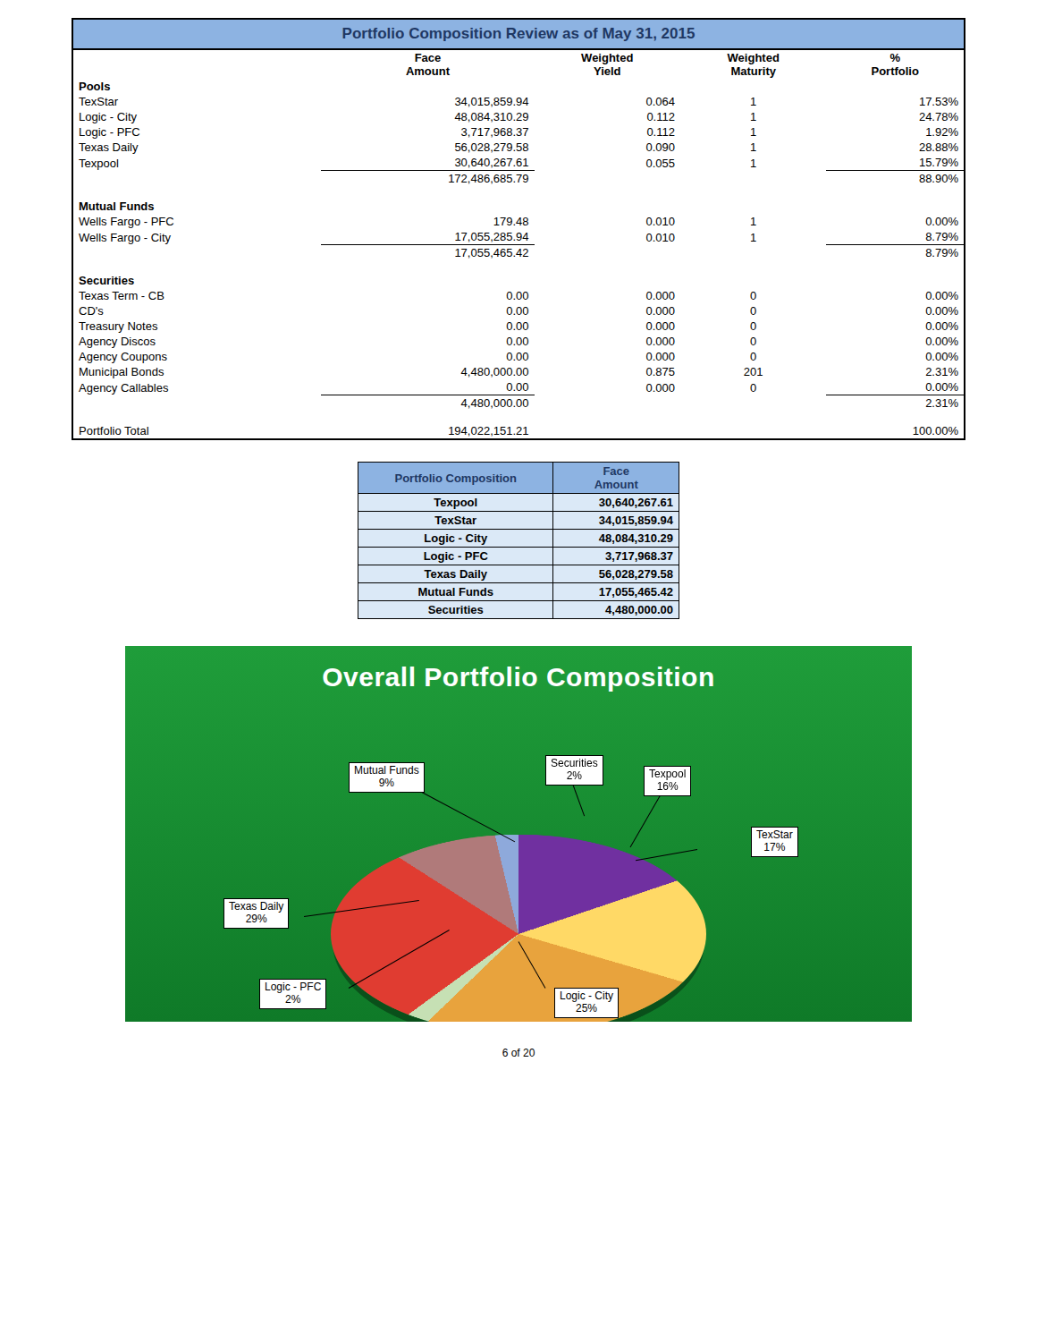Portfolio Composition Review as of May 31, 2015
| | Face Amount | Weighted Yield | Weighted Maturity | % Portfolio |
| --- | --- | --- | --- | --- |
| Pools |
| TexStar | 34,015,859.94 | 0.064 | 1 | 17.53% |
| Logic - City | 48,084,310.29 | 0.112 | 1 | 24.78% |
| Logic - PFC | 3,717,968.37 | 0.112 | 1 | 1.92% |
| Texas Daily | 56,028,279.58 | 0.090 | 1 | 28.88% |
| Texpool | 30,640,267.61 | 0.055 | 1 | 15.79% |
| | 172,486,685.79 | | | 88.90% |
| Mutual Funds |
| Wells Fargo - PFC | 179.48 | 0.010 | 1 | 0.00% |
| Wells Fargo - City | 17,055,285.94 | 0.010 | 1 | 8.79% |
| | 17,055,465.42 | | | 8.79% |
| Securities |
| Texas Term - CB | 0.00 | 0.000 | 0 | 0.00% |
| CD's | 0.00 | 0.000 | 0 | 0.00% |
| Treasury Notes | 0.00 | 0.000 | 0 | 0.00% |
| Agency Discos | 0.00 | 0.000 | 0 | 0.00% |
| Agency Coupons | 0.00 | 0.000 | 0 | 0.00% |
| Municipal Bonds | 4,480,000.00 | 0.875 | 201 | 2.31% |
| Agency Callables | 0.00 | 0.000 | 0 | 0.00% |
| | 4,480,000.00 | | | 2.31% |
| Portfolio Total | 194,022,151.21 | | | 100.00% |
| Portfolio Composition | Face Amount |
| --- | --- |
| Texpool | 30,640,267.61 |
| TexStar | 34,015,859.94 |
| Logic - City | 48,084,310.29 |
| Logic - PFC | 3,717,968.37 |
| Texas Daily | 56,028,279.58 |
| Mutual Funds | 17,055,465.42 |
| Securities | 4,480,000.00 |
Overall Portfolio Composition
Mutual Funds
9%
Securities
2%
Texpool
16%
TexStar
17%
Texas Daily
29%
Logic - PFC
2%
Logic - City
25%
6 of 20